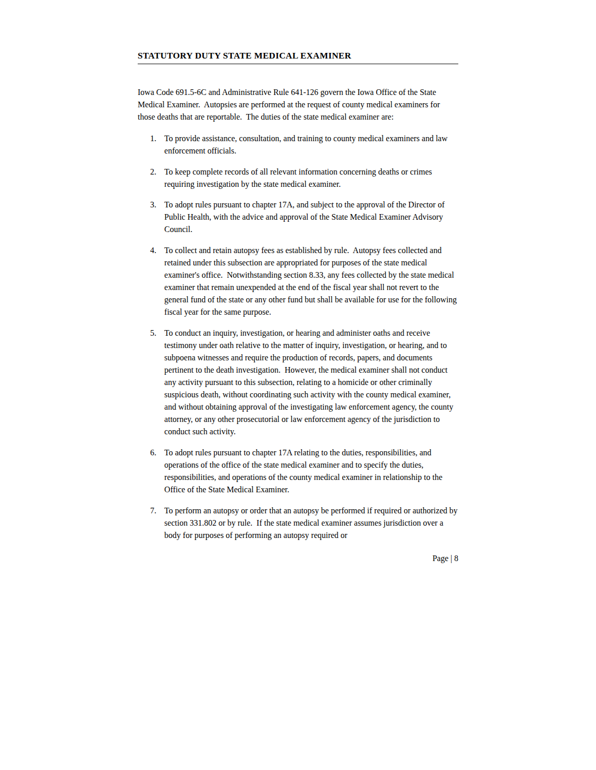Statutory Duty State Medical Examiner
Iowa Code 691.5-6C and Administrative Rule 641-126 govern the Iowa Office of the State Medical Examiner. Autopsies are performed at the request of county medical examiners for those deaths that are reportable. The duties of the state medical examiner are:
To provide assistance, consultation, and training to county medical examiners and law enforcement officials.
To keep complete records of all relevant information concerning deaths or crimes requiring investigation by the state medical examiner.
To adopt rules pursuant to chapter 17A, and subject to the approval of the Director of Public Health, with the advice and approval of the State Medical Examiner Advisory Council.
To collect and retain autopsy fees as established by rule. Autopsy fees collected and retained under this subsection are appropriated for purposes of the state medical examiner's office. Notwithstanding section 8.33, any fees collected by the state medical examiner that remain unexpended at the end of the fiscal year shall not revert to the general fund of the state or any other fund but shall be available for use for the following fiscal year for the same purpose.
To conduct an inquiry, investigation, or hearing and administer oaths and receive testimony under oath relative to the matter of inquiry, investigation, or hearing, and to subpoena witnesses and require the production of records, papers, and documents pertinent to the death investigation. However, the medical examiner shall not conduct any activity pursuant to this subsection, relating to a homicide or other criminally suspicious death, without coordinating such activity with the county medical examiner, and without obtaining approval of the investigating law enforcement agency, the county attorney, or any other prosecutorial or law enforcement agency of the jurisdiction to conduct such activity.
To adopt rules pursuant to chapter 17A relating to the duties, responsibilities, and operations of the office of the state medical examiner and to specify the duties, responsibilities, and operations of the county medical examiner in relationship to the Office of the State Medical Examiner.
To perform an autopsy or order that an autopsy be performed if required or authorized by section 331.802 or by rule. If the state medical examiner assumes jurisdiction over a body for purposes of performing an autopsy required or
Page | 8